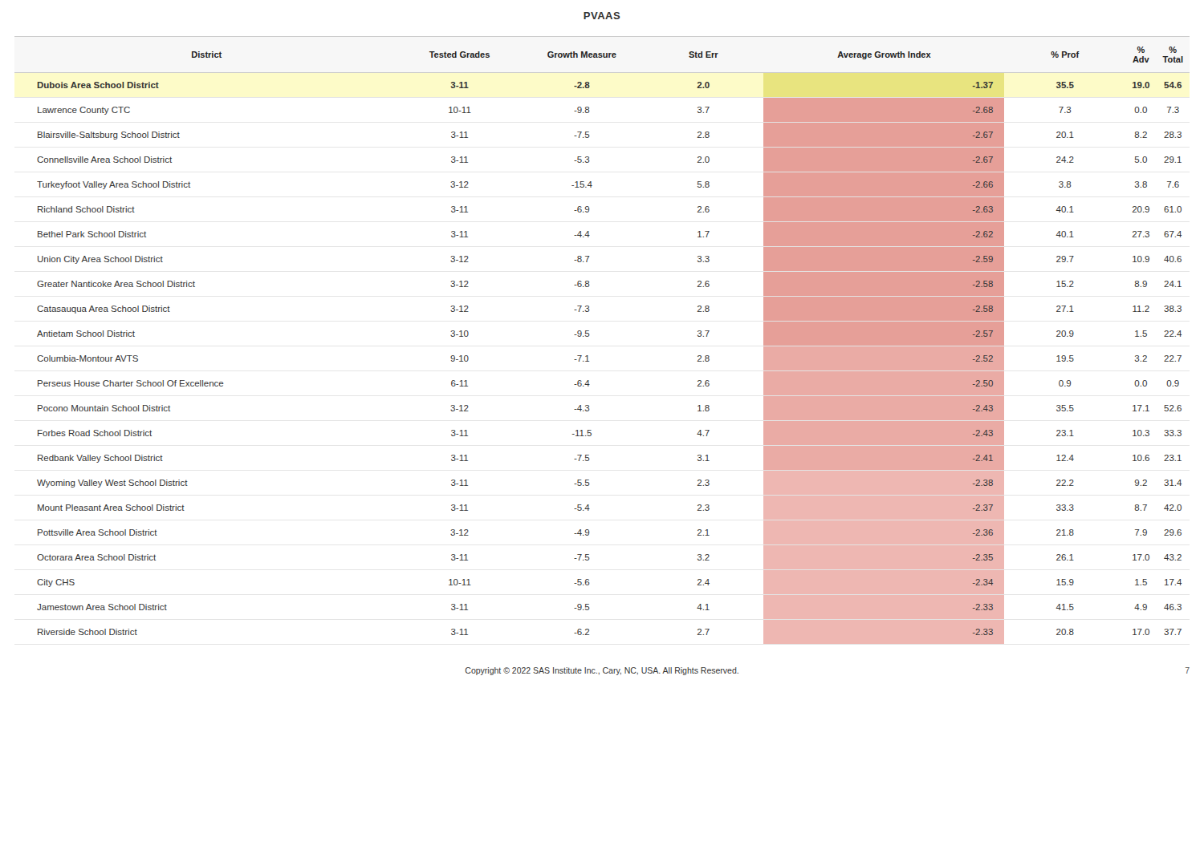PVAAS
| District | Tested Grades | Growth Measure | Std Err | Average Growth Index | % Prof | % Adv | % Total |
| --- | --- | --- | --- | --- | --- | --- | --- |
| Dubois Area School District | 3-11 | -2.8 | 2.0 | -1.37 | 35.5 | 19.0 | 54.6 |
| Lawrence County CTC | 10-11 | -9.8 | 3.7 | -2.68 | 7.3 | 0.0 | 7.3 |
| Blairsville-Saltsburg School District | 3-11 | -7.5 | 2.8 | -2.67 | 20.1 | 8.2 | 28.3 |
| Connellsville Area School District | 3-11 | -5.3 | 2.0 | -2.67 | 24.2 | 5.0 | 29.1 |
| Turkeyfoot Valley Area School District | 3-12 | -15.4 | 5.8 | -2.66 | 3.8 | 3.8 | 7.6 |
| Richland School District | 3-11 | -6.9 | 2.6 | -2.63 | 40.1 | 20.9 | 61.0 |
| Bethel Park School District | 3-11 | -4.4 | 1.7 | -2.62 | 40.1 | 27.3 | 67.4 |
| Union City Area School District | 3-12 | -8.7 | 3.3 | -2.59 | 29.7 | 10.9 | 40.6 |
| Greater Nanticoke Area School District | 3-12 | -6.8 | 2.6 | -2.58 | 15.2 | 8.9 | 24.1 |
| Catasauqua Area School District | 3-12 | -7.3 | 2.8 | -2.58 | 27.1 | 11.2 | 38.3 |
| Antietam School District | 3-10 | -9.5 | 3.7 | -2.57 | 20.9 | 1.5 | 22.4 |
| Columbia-Montour AVTS | 9-10 | -7.1 | 2.8 | -2.52 | 19.5 | 3.2 | 22.7 |
| Perseus House Charter School Of Excellence | 6-11 | -6.4 | 2.6 | -2.50 | 0.9 | 0.0 | 0.9 |
| Pocono Mountain School District | 3-12 | -4.3 | 1.8 | -2.43 | 35.5 | 17.1 | 52.6 |
| Forbes Road School District | 3-11 | -11.5 | 4.7 | -2.43 | 23.1 | 10.3 | 33.3 |
| Redbank Valley School District | 3-11 | -7.5 | 3.1 | -2.41 | 12.4 | 10.6 | 23.1 |
| Wyoming Valley West School District | 3-11 | -5.5 | 2.3 | -2.38 | 22.2 | 9.2 | 31.4 |
| Mount Pleasant Area School District | 3-11 | -5.4 | 2.3 | -2.37 | 33.3 | 8.7 | 42.0 |
| Pottsville Area School District | 3-12 | -4.9 | 2.1 | -2.36 | 21.8 | 7.9 | 29.6 |
| Octorara Area School District | 3-11 | -7.5 | 3.2 | -2.35 | 26.1 | 17.0 | 43.2 |
| City CHS | 10-11 | -5.6 | 2.4 | -2.34 | 15.9 | 1.5 | 17.4 |
| Jamestown Area School District | 3-11 | -9.5 | 4.1 | -2.33 | 41.5 | 4.9 | 46.3 |
| Riverside School District | 3-11 | -6.2 | 2.7 | -2.33 | 20.8 | 17.0 | 37.7 |
Copyright © 2022 SAS Institute Inc., Cary, NC, USA. All Rights Reserved. 7